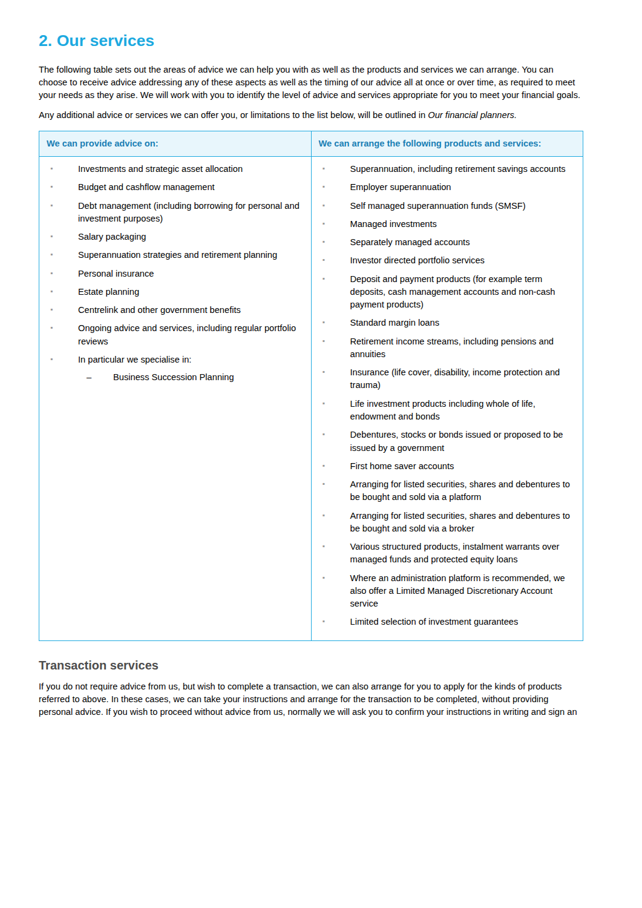2. Our services
The following table sets out the areas of advice we can help you with as well as the products and services we can arrange. You can choose to receive advice addressing any of these aspects as well as the timing of our advice all at once or over time, as required to meet your needs as they arise. We will work with you to identify the level of advice and services appropriate for you to meet your financial goals.
Any additional advice or services we can offer you, or limitations to the list below, will be outlined in Our financial planners.
| We can provide advice on: | We can arrange the following products and services: |
| --- | --- |
| Investments and strategic asset allocation Budget and cashflow management Debt management (including borrowing for personal and investment purposes) Salary packaging Superannuation strategies and retirement planning Personal insurance Estate planning Centrelink and other government benefits Ongoing advice and services, including regular portfolio reviews In particular we specialise in: Business Succession Planning | Superannuation, including retirement savings accounts Employer superannuation Self managed superannuation funds (SMSF) Managed investments Separately managed accounts Investor directed portfolio services Deposit and payment products (for example term deposits, cash management accounts and non-cash payment products) Standard margin loans Retirement income streams, including pensions and annuities Insurance (life cover, disability, income protection and trauma) Life investment products including whole of life, endowment and bonds Debentures, stocks or bonds issued or proposed to be issued by a government First home saver accounts Arranging for listed securities, shares and debentures to be bought and sold via a platform Arranging for listed securities, shares and debentures to be bought and sold via a broker Various structured products, instalment warrants over managed funds and protected equity loans Where an administration platform is recommended, we also offer a Limited Managed Discretionary Account service Limited selection of investment guarantees |
Transaction services
If you do not require advice from us, but wish to complete a transaction, we can also arrange for you to apply for the kinds of products referred to above. In these cases, we can take your instructions and arrange for the transaction to be completed, without providing personal advice. If you wish to proceed without advice from us, normally we will ask you to confirm your instructions in writing and sign an